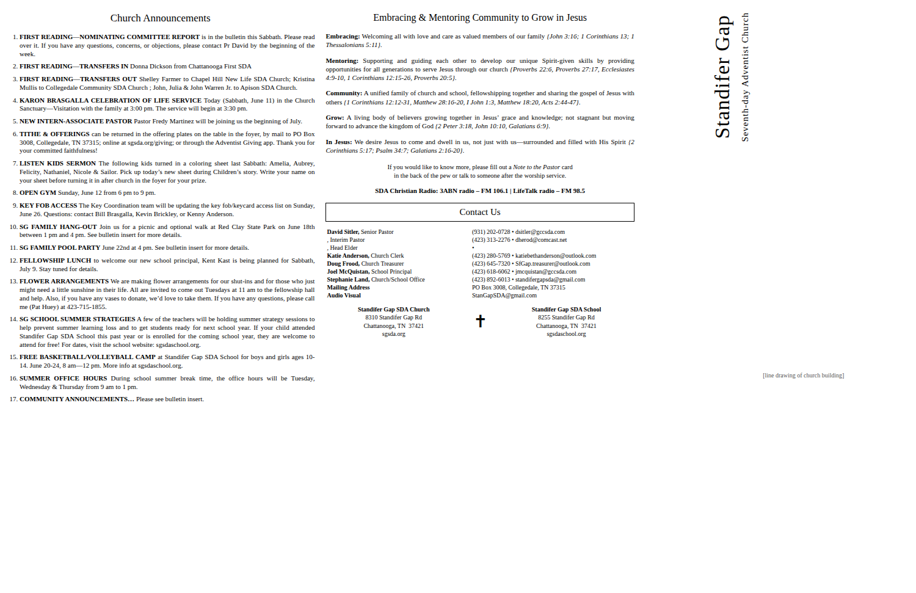Church Announcements
First Reading—Nominating Committee Report is in the bulletin this Sabbath. Please read over it. If you have any questions, concerns, or objections, please contact Pr David by the beginning of the week.
First Reading—Transfers In Donna Dickson from Chattanooga First SDA
First Reading—Transfers Out Shelley Farmer to Chapel Hill New Life SDA Church; Kristina Mullis to Collegedale Community SDA Church ; John, Julia & John Warren Jr. to Apison SDA Church.
Karon Brasgalla Celebration of Life Service Today (Sabbath, June 11) in the Church Sanctuary—Visitation with the family at 3:00 pm. The service will begin at 3:30 pm.
New Intern-Associate Pastor Pastor Fredy Martinez will be joining us the beginning of July.
Tithe & Offerings can be returned in the offering plates on the table in the foyer, by mail to PO Box 3008, Collegedale, TN 37315; online at sgsda.org/giving; or through the Adventist Giving app. Thank you for your committed faithfulness!
Listen Kids Sermon The following kids turned in a coloring sheet last Sabbath: Amelia, Aubrey, Felicity, Nathaniel, Nicole & Sailor. Pick up today’s new sheet during Children’s story. Write your name on your sheet before turning it in after church in the foyer for your prize.
Open Gym Sunday, June 12 from 6 pm to 9 pm.
Key Fob Access The Key Coordination team will be updating the key fob/keycard access list on Sunday, June 26. Questions: contact Bill Brasgalla, Kevin Brickley, or Kenny Anderson.
SG Family Hang-Out Join us for a picnic and optional walk at Red Clay State Park on June 18th between 1 pm and 4 pm. See bulletin insert for more details.
SG Family Pool Party June 22nd at 4 pm. See bulletin insert for more details.
Fellowship Lunch to welcome our new school principal, Kent Kast is being planned for Sabbath, July 9. Stay tuned for details.
Flower Arrangements We are making flower arrangements for our shut-ins and for those who just might need a little sunshine in their life. All are invited to come out Tuesdays at 11 am to the fellowship hall and help. Also, if you have any vases to donate, we’d love to take them. If you have any questions, please call me (Pat Huey) at 423-715-1855.
SG School Summer Strategies A few of the teachers will be holding summer strategy sessions to help prevent summer learning loss and to get students ready for next school year. If your child attended Standifer Gap SDA School this past year or is enrolled for the coming school year, they are welcome to attend for free! For dates, visit the school website: sgsdaschool.org.
Free Basketball/Volleyball Camp at Standifer Gap SDA School for boys and girls ages 10-14. June 20-24, 8 am—12 pm. More info at sgsdaschool.org.
Summer Office Hours During school summer break time, the office hours will be Tuesday, Wednesday & Thursday from 9 am to 1 pm.
Community Announcements… Please see bulletin insert.
Embracing & Mentoring Community to Grow in Jesus
Embracing: Welcoming all with love and care as valued members of our family {John 3:16; 1 Corinthians 13; 1 Thessalonians 5:11}.
Mentoring: Supporting and guiding each other to develop our unique Spirit-given skills by providing opportunities for all generations to serve Jesus through our church {Proverbs 22:6, Proverbs 27:17, Ecclesiastes 4:9-10, 1 Corinthians 12:15-26, Proverbs 20:5}.
Community: A unified family of church and school, fellowshipping together and sharing the gospel of Jesus with others {1 Corinthians 12:12-31, Matthew 28:16-20, I John 1:3, Matthew 18:20, Acts 2:44-47}.
Grow: A living body of believers growing together in Jesus’ grace and knowledge; not stagnant but moving forward to advance the kingdom of God {2 Peter 3:18, John 10:10, Galatians 6:9}.
In Jesus: We desire Jesus to come and dwell in us, not just with us—surrounded and filled with His Spirit {2 Corinthians 5:17; Psalm 34:7; Galatians 2:16-20}.
If you would like to know more, please fill out a Note to the Pastor card
in the back of the pew or talk to someone after the worship service.
SDA Christian Radio: 3ABN radio – FM 106.1 | LifeTalk radio – FM 98.5
Contact Us
| David Sitler, Senior Pastor | (931) 202-0728 • dsitler@gccsda.com |
| , Interim Pastor | (423) 313-2276 • dherod@comcast.net |
| , Head Elder | • |
| Katie Anderson, Church Clerk | (423) 280-5769 • katiebethanderson@outlook.com |
| Doug Frood, Church Treasurer | (423) 645-7320 • SfGap.treasurer@outlook.com |
| Joel McQuistan, School Principal | (423) 618-6062 • jmcquistan@gccsda.com |
| Stephanie Land, Church/School Office | (423) 892-6013 • standifergapsda@gmail.com |
| Mailing Address | PO Box 3008, Collegedale, TN 37315 |
| Audio Visual | StanGapSDA@gmail.com |
Standifer Gap SDA Church
8310 Standifer Gap Rd
Chattanooga, TN 37421
sgsda.org
✝
Standifer Gap SDA School
8255 Standifer Gap Rd
Chattanooga, TN 37421
sgsdaschool.org
Standifer Gap
Seventh-day Adventist Church
[line drawing of church building]